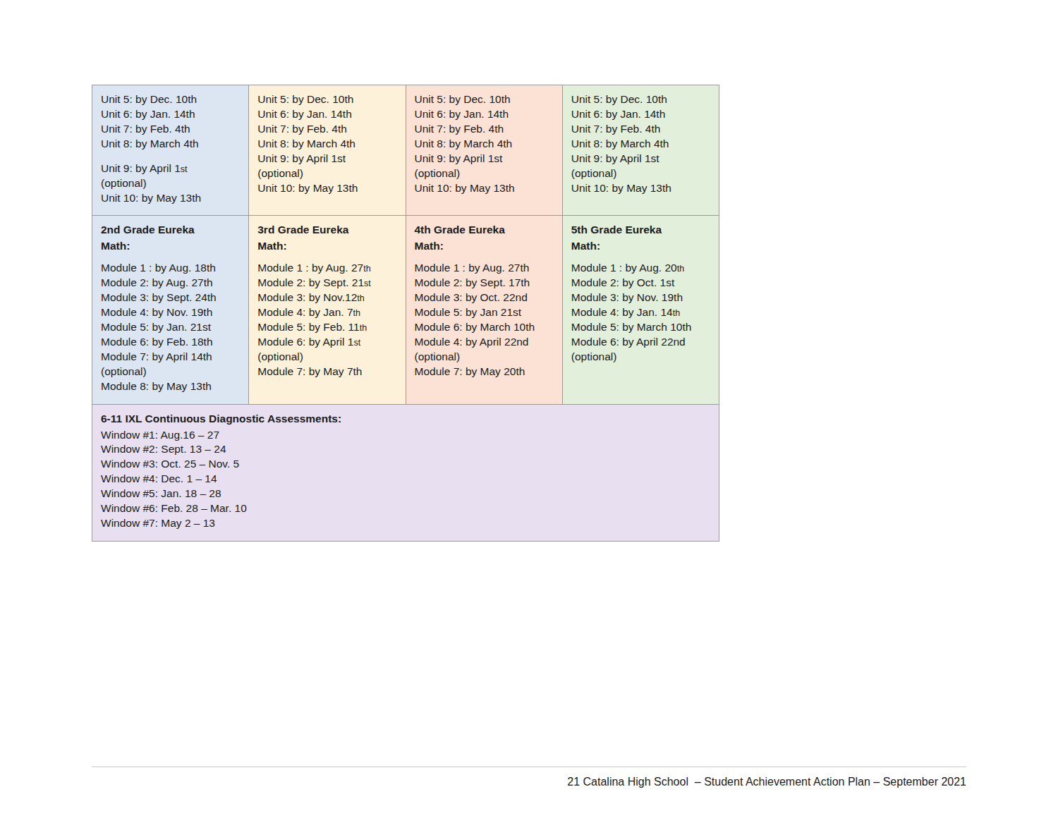| Unit 5: by Dec. 10th Unit 6: by Jan. 14th Unit 7: by Feb. 4th Unit 8: by March 4th Unit 9: by April 1 st (optional) Unit 10: by May 13th | Unit 5: by Dec. 10th Unit 6: by Jan. 14th Unit 7: by Feb. 4th Unit 8: by March 4th Unit 9: by April 1st (optional) Unit 10: by May 13th | Unit 5: by Dec. 10th Unit 6: by Jan. 14th Unit 7: by Feb. 4th Unit 8: by March 4th Unit 9: by April 1st (optional) Unit 10: by May 13th | Unit 5: by Dec. 10th Unit 6: by Jan. 14th Unit 7: by Feb. 4th Unit 8: by March 4th Unit 9: by April 1st (optional) Unit 10: by May 13th |
| 2nd Grade Eureka Math: Module 1 : by Aug. 18th Module 2: by Aug. 27th Module 3: by Sept. 24th Module 4: by Nov. 19th Module 5: by Jan. 21st Module 6: by Feb. 18th Module 7: by April 14th (optional) Module 8: by May 13th | 3rd Grade Eureka Math: Module 1 : by Aug. 27 th Module 2: by Sept. 21 st Module 3: by Nov.12 th Module 4: by Jan. 7 th Module 5: by Feb. 11 th Module 6: by April 1 st (optional) Module 7: by May 7th | 4th Grade Eureka Math: Module 1 : by Aug. 27th Module 2: by Sept. 17th Module 3: by Oct. 22nd Module 5: by Jan 21st Module 6: by March 10th Module 4: by April 22nd (optional) Module 7: by May 20th | 5th Grade Eureka Math: Module 1 : by Aug. 20 th Module 2: by Oct. 1st Module 3: by Nov. 19th Module 4: by Jan. 14 th Module 5: by March 10th Module 6: by April 22nd (optional) |
| 6-11 IXL Continuous Diagnostic Assessments: Window #1: Aug.16 – 27 Window #2: Sept. 13 – 24 Window #3: Oct. 25 – Nov. 5 Window #4: Dec. 1 – 14 Window #5: Jan. 18 – 28 Window #6: Feb. 28 – Mar. 10 Window #7: May 2 – 13 |
21 Catalina High School – Student Achievement Action Plan – September 2021